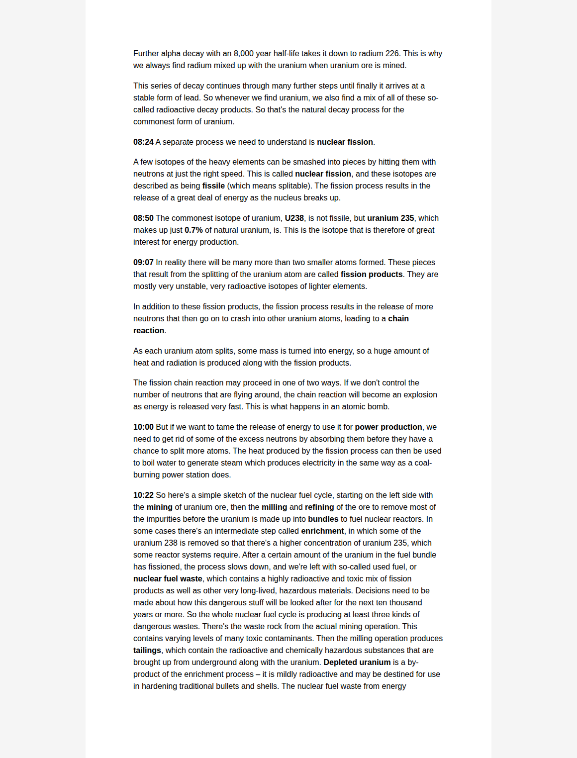Further alpha decay with an 8,000 year half-life takes it down to radium 226. This is why we always find radium mixed up with the uranium when uranium ore is mined.
This series of decay continues through many further steps until finally it arrives at a stable form of lead. So whenever we find uranium, we also find a mix of all of these so-called radioactive decay products. So that's the natural decay process for the commonest form of uranium.
08:24 A separate process we need to understand is nuclear fission.
A few isotopes of the heavy elements can be smashed into pieces by hitting them with neutrons at just the right speed. This is called nuclear fission, and these isotopes are described as being fissile (which means splitable). The fission process results in the release of a great deal of energy as the nucleus breaks up.
08:50 The commonest isotope of uranium, U238, is not fissile, but uranium 235, which makes up just 0.7% of natural uranium, is. This is the isotope that is therefore of great interest for energy production.
09:07 In reality there will be many more than two smaller atoms formed. These pieces that result from the splitting of the uranium atom are called fission products. They are mostly very unstable, very radioactive isotopes of lighter elements.
In addition to these fission products, the fission process results in the release of more neutrons that then go on to crash into other uranium atoms, leading to a chain reaction.
As each uranium atom splits, some mass is turned into energy, so a huge amount of heat and radiation is produced along with the fission products.
The fission chain reaction may proceed in one of two ways. If we don't control the number of neutrons that are flying around, the chain reaction will become an explosion as energy is released very fast. This is what happens in an atomic bomb.
10:00 But if we want to tame the release of energy to use it for power production, we need to get rid of some of the excess neutrons by absorbing them before they have a chance to split more atoms. The heat produced by the fission process can then be used to boil water to generate steam which produces electricity in the same way as a coal-burning power station does.
10:22 So here's a simple sketch of the nuclear fuel cycle, starting on the left side with the mining of uranium ore, then the milling and refining of the ore to remove most of the impurities before the uranium is made up into bundles to fuel nuclear reactors. In some cases there's an intermediate step called enrichment, in which some of the uranium 238 is removed so that there's a higher concentration of uranium 235, which some reactor systems require. After a certain amount of the uranium in the fuel bundle has fissioned, the process slows down, and we're left with so-called used fuel, or nuclear fuel waste, which contains a highly radioactive and toxic mix of fission products as well as other very long-lived, hazardous materials. Decisions need to be made about how this dangerous stuff will be looked after for the next ten thousand years or more. So the whole nuclear fuel cycle is producing at least three kinds of dangerous wastes. There's the waste rock from the actual mining operation. This contains varying levels of many toxic contaminants. Then the milling operation produces tailings, which contain the radioactive and chemically hazardous substances that are brought up from underground along with the uranium. Depleted uranium is a by-product of the enrichment process – it is mildly radioactive and may be destined for use in hardening traditional bullets and shells. The nuclear fuel waste from energy